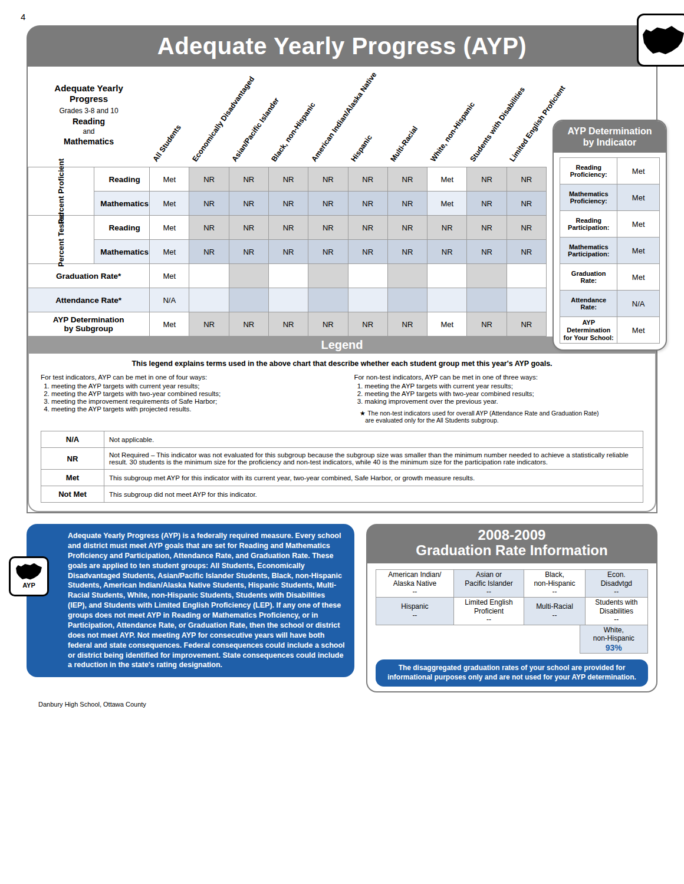4
Adequate Yearly Progress (AYP)
| Adequate Yearly Progress Grades 3-8 and 10 Reading and Mathematics | All Students | Economically Disadvantaged | Asian/Pacific Islander | Black, non-Hispanic | American Indian/Alaska Native | Hispanic | Multi-Racial | White, non-Hispanic | Students with Disabilities | Limited English Proficient |
| Percent Proficient | Reading | Met | NR | NR | NR | NR | NR | NR | Met | NR | NR |
| Mathematics | Met | NR | NR | NR | NR | NR | NR | Met | NR | NR |
| Percent Tested | Reading | Met | NR | NR | NR | NR | NR | NR | NR | NR | NR |
| Mathematics | Met | NR | NR | NR | NR | NR | NR | NR | NR | NR |
| Graduation Rate* | Met | | | | | | | | | |
| Attendance Rate* | N/A | | | | | | | | | |
| AYP Determination by Subgroup | Met | NR | NR | NR | NR | NR | NR | Met | NR | NR |
AYP Determination
by Indicator
| Reading Proficiency: | Met |
| Mathematics Proficiency: | Met |
| Reading Participation: | Met |
| Mathematics Participation: | Met |
| Graduation Rate: | Met |
| Attendance Rate: | N/A |
| AYP Determination for Your School: | Met |
Legend
This legend explains terms used in the above chart that describe whether each student group met this year's AYP goals.
For test indicators, AYP can be met in one of four ways:
meeting the AYP targets with current year results;
meeting the AYP targets with two-year combined results;
meeting the improvement requirements of Safe Harbor;
meeting the AYP targets with projected results.
For non-test indicators, AYP can be met in one of three ways:
meeting the AYP targets with current year results;
meeting the AYP targets with two-year combined results;
making improvement over the previous year.
★ The non-test indicators used for overall AYP (Attendance Rate and Graduation Rate)
are evaluated only for the All Students subgroup.
| N/A | Not applicable. |
| NR | Not Required – This indicator was not evaluated for this subgroup because the subgroup size was smaller than the minimum number needed to achieve a statistically reliable result. 30 students is the minimum size for the proficiency and non-test indicators, while 40 is the minimum size for the participation rate indicators. |
| Met | This subgroup met AYP for this indicator with its current year, two-year combined, Safe Harbor, or growth measure results. |
| Not Met | This subgroup did not meet AYP for this indicator. |
AYP
Adequate Yearly Progress (AYP) is a federally required measure. Every school and district must meet AYP goals that are set for Reading and Mathematics Proficiency and Participation, Attendance Rate, and Graduation Rate. These goals are applied to ten student groups: All Students, Economically Disadvantaged Students, Asian/Pacific Islander Students, Black, non-Hispanic Students, American Indian/Alaska Native Students, Hispanic Students, Multi-Racial Students, White, non-Hispanic Students, Students with Disabilities (IEP), and Students with Limited English Proficiency (LEP). If any one of these groups does not meet AYP in Reading or Mathematics Proficiency, or in Participation, Attendance Rate, or Graduation Rate, then the school or district does not meet AYP. Not meeting AYP for consecutive years will have both federal and state consequences. Federal consequences could include a school or district being identified for improvement. State consequences could include a reduction in the state's rating designation.
2008-2009
Graduation Rate Information
| American Indian/ Alaska Native -- | Asian or Pacific Islander -- | Black, non-Hispanic -- | Econ. Disadvtgd -- |
| Hispanic -- | Limited English Proficient -- | Multi-Racial -- | Students with Disabilities -- |
| | White, non-Hispanic 93% |
The disaggregated graduation rates of your school are provided for informational purposes only and are not used for your AYP determination.
Danbury High School, Ottawa County